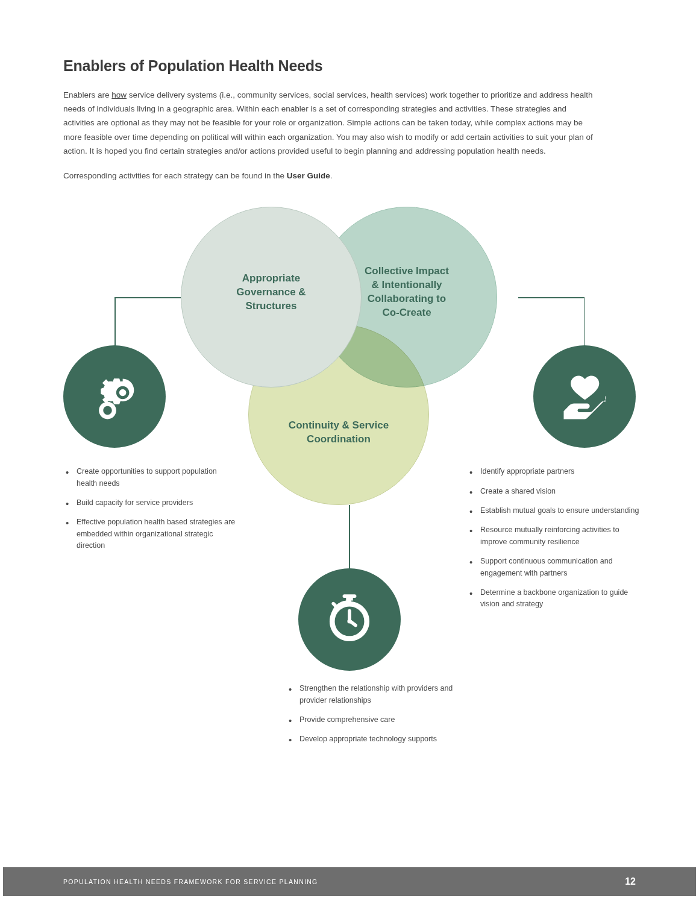Enablers of Population Health Needs
Enablers are how service delivery systems (i.e., community services, social services, health services) work together to prioritize and address health needs of individuals living in a geographic area. Within each enabler is a set of corresponding strategies and activities. These strategies and activities are optional as they may not be feasible for your role or organization. Simple actions can be taken today, while complex actions may be more feasible over time depending on political will within each organization. You may also wish to modify or add certain activities to suit your plan of action. It is hoped you find certain strategies and/or actions provided useful to begin planning and addressing population health needs.
Corresponding activities for each strategy can be found in the User Guide.
Appropriate
Governance &
Structures
Collective Impact
& Intentionally
Collaborating to
Co-Create
Continuity & Service
Coordination
Create opportunities to support population health needs
Build capacity for service providers
Effective population health based strategies are embedded within organizational strategic direction
Identify appropriate partners
Create a shared vision
Establish mutual goals to ensure understanding
Resource mutually reinforcing activities to improve community resilience
Support continuous communication and engagement with partners
Determine a backbone organization to guide vision and strategy
Strengthen the relationship with providers and provider relationships
Provide comprehensive care
Develop appropriate technology supports
Population Health Needs Framework for Service Planning
12